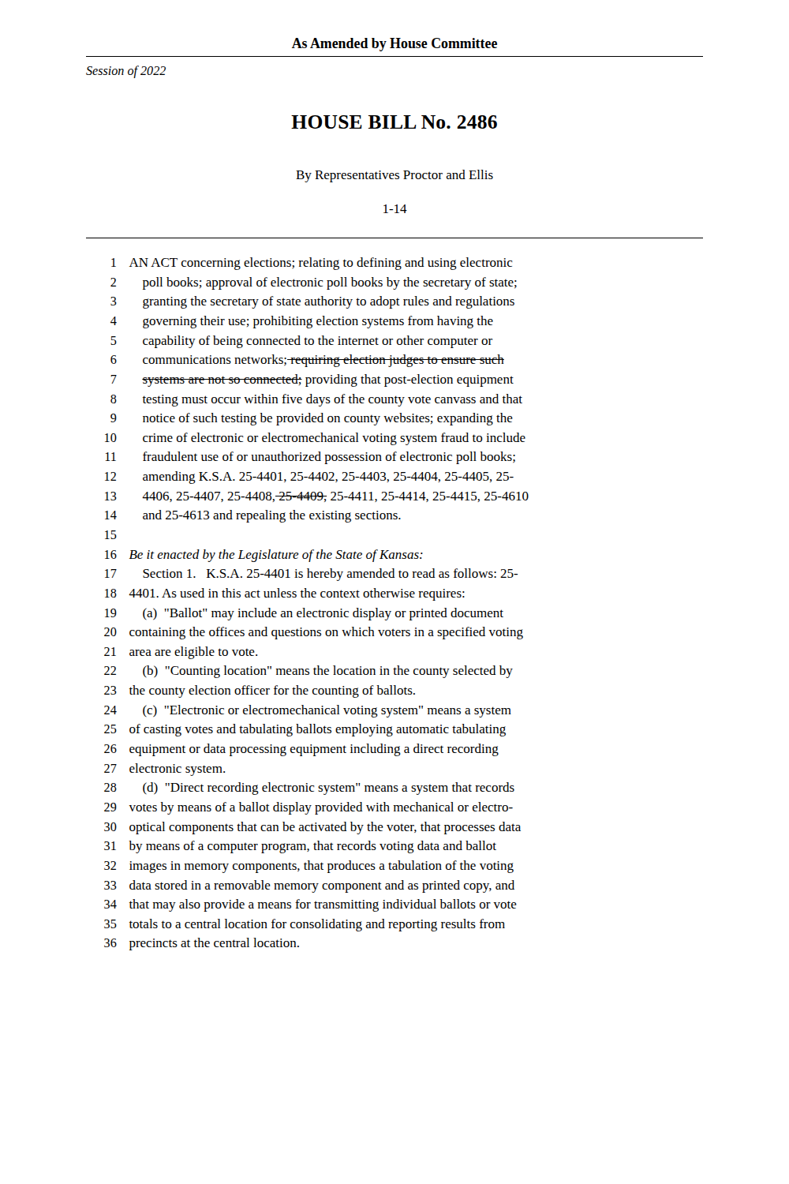As Amended by House Committee
Session of 2022
HOUSE BILL No. 2486
By Representatives Proctor and Ellis
1-14
AN ACT concerning elections; relating to defining and using electronic
poll books; approval of electronic poll books by the secretary of state;
granting the secretary of state authority to adopt rules and regulations
governing their use; prohibiting election systems from having the
capability of being connected to the internet or other computer or
communications networks; requiring election judges to ensure such
systems are not so connected; providing that post-election equipment
testing must occur within five days of the county vote canvass and that
notice of such testing be provided on county websites; expanding the
crime of electronic or electromechanical voting system fraud to include
fraudulent use of or unauthorized possession of electronic poll books;
amending K.S.A. 25-4401, 25-4402, 25-4403, 25-4404, 25-4405, 25-
4406, 25-4407, 25-4408, 25-4409, 25-4411, 25-4414, 25-4415, 25-4610
and 25-4613 and repealing the existing sections.
Be it enacted by the Legislature of the State of Kansas:
Section 1. K.S.A. 25-4401 is hereby amended to read as follows: 25-
4401. As used in this act unless the context otherwise requires:
(a) "Ballot" may include an electronic display or printed document
containing the offices and questions on which voters in a specified voting
area are eligible to vote.
(b) "Counting location" means the location in the county selected by
the county election officer for the counting of ballots.
(c) "Electronic or electromechanical voting system" means a system
of casting votes and tabulating ballots employing automatic tabulating
equipment or data processing equipment including a direct recording
electronic system.
(d) "Direct recording electronic system" means a system that records
votes by means of a ballot display provided with mechanical or electro-
optical components that can be activated by the voter, that processes data
by means of a computer program, that records voting data and ballot
images in memory components, that produces a tabulation of the voting
data stored in a removable memory component and as printed copy, and
that may also provide a means for transmitting individual ballots or vote
totals to a central location for consolidating and reporting results from
precincts at the central location.